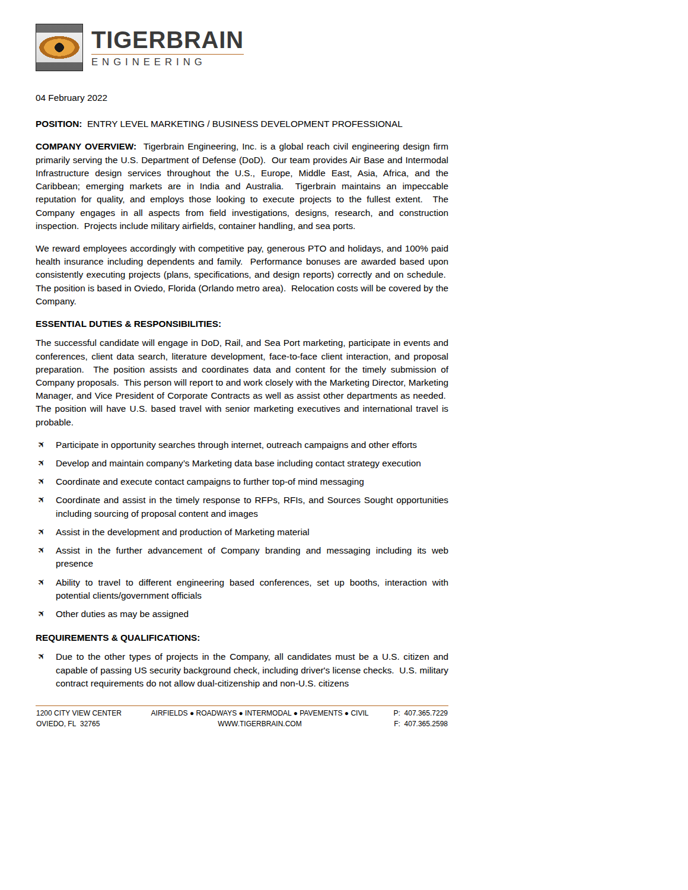TIGERBRAIN
ENGINEERING
04 February 2022
POSITION: ENTRY LEVEL MARKETING / BUSINESS DEVELOPMENT PROFESSIONAL
COMPANY OVERVIEW: Tigerbrain Engineering, Inc. is a global reach civil engineering design firm primarily serving the U.S. Department of Defense (DoD). Our team provides Air Base and Intermodal Infrastructure design services throughout the U.S., Europe, Middle East, Asia, Africa, and the Caribbean; emerging markets are in India and Australia. Tigerbrain maintains an impeccable reputation for quality, and employs those looking to execute projects to the fullest extent. The Company engages in all aspects from field investigations, designs, research, and construction inspection. Projects include military airfields, container handling, and sea ports.
We reward employees accordingly with competitive pay, generous PTO and holidays, and 100% paid health insurance including dependents and family. Performance bonuses are awarded based upon consistently executing projects (plans, specifications, and design reports) correctly and on schedule. The position is based in Oviedo, Florida (Orlando metro area). Relocation costs will be covered by the Company.
Essential Duties & Responsibilities:
The successful candidate will engage in DoD, Rail, and Sea Port marketing, participate in events and conferences, client data search, literature development, face-to-face client interaction, and proposal preparation. The position assists and coordinates data and content for the timely submission of Company proposals. This person will report to and work closely with the Marketing Director, Marketing Manager, and Vice President of Corporate Contracts as well as assist other departments as needed. The position will have U.S. based travel with senior marketing executives and international travel is probable.
Participate in opportunity searches through internet, outreach campaigns and other efforts
Develop and maintain company’s Marketing data base including contact strategy execution
Coordinate and execute contact campaigns to further top-of mind messaging
Coordinate and assist in the timely response to RFPs, RFIs, and Sources Sought opportunities including sourcing of proposal content and images
Assist in the development and production of Marketing material
Assist in the further advancement of Company branding and messaging including its web presence
Ability to travel to different engineering based conferences, set up booths, interaction with potential clients/government officials
Other duties as may be assigned
Requirements & Qualifications:
Due to the other types of projects in the Company, all candidates must be a U.S. citizen and capable of passing US security background check, including driver's license checks. U.S. military contract requirements do not allow dual-citizenship and non-U.S. citizens
| 1200 CITY VIEW CENTER | AIRFIELDS ● ROADWAYS ● INTERMODAL ● PAVEMENTS ● CIVIL | P: 407.365.7229 |
| OVIEDO, FL 32765 | WWW.TIGERBRAIN.COM | F: 407.365.2598 |